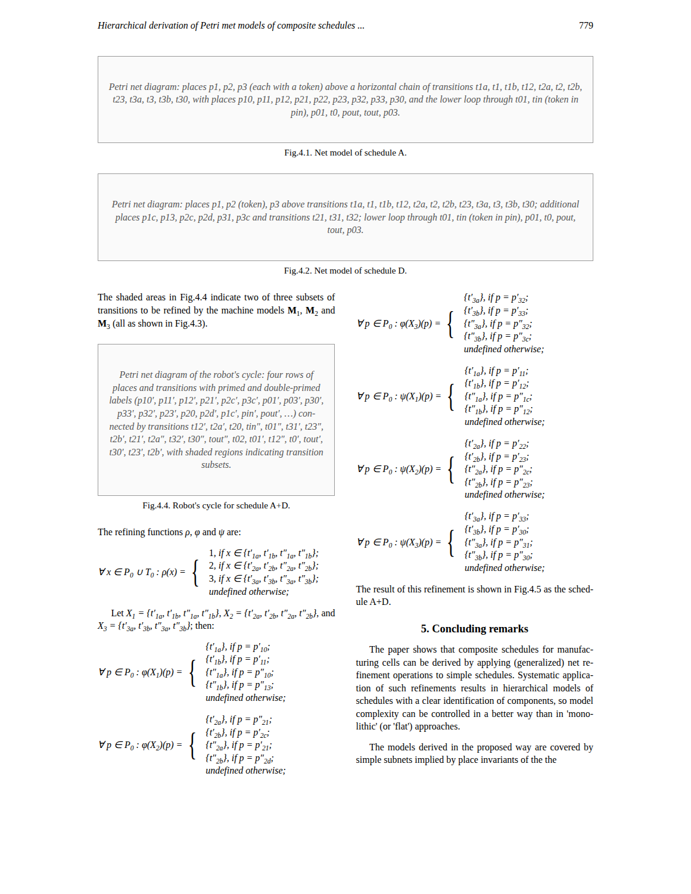Hierarchical derivation of Petri met models of composite schedules ... 779
Petri net diagram: places p1, p2, p3 (each with a token) above a horizontal chain of transitions t1a, t1, t1b, t12, t2a, t2, t2b, t23, t3a, t3, t3b, t30, with places p10, p11, p12, p21, p22, p23, p32, p33, p30, and the lower loop through t01, tin (token in pin), p01, t0, pout, tout, p03.
Fig.4.1. Net model of schedule A.
Petri net diagram: places p1, p2 (token), p3 above transitions t1a, t1, t1b, t12, t2a, t2, t2b, t23, t3a, t3, t3b, t30; additional places p1c, p13, p2c, p2d, p31, p3c and transitions t21, t31, t32; lower loop through t01, tin (token in pin), p01, t0, pout, tout, p03.
Fig.4.2. Net model of schedule D.
The shaded areas in Fig.4.4 indicate two of three subsets of transitions to be refined by the machine models M1, M2 and M3 (all as shown in Fig.4.3).
Petri net diagram of the robot's cycle: four rows of places and transitions with primed and double-primed labels (p10′, p11′, p12′, p21′, p2c′, p3c′, p01′, p03′, p30′, p33′, p32′, p23′, p20, p2d′, p1c′, pin′, pout′, …) connected by transitions t12′, t2a′, t20, tin″, t01″, t31′, t23″, t2b′, t21′, t2a″, t32′, t30″, tout″, t02, t01′, t12″, t0′, tout′, t30′, t23′, t2b′, with shaded regions indicating transition subsets.
Fig.4.4. Robot's cycle for schedule A+D.
The refining functions ρ, φ and ψ are:
∀ x ∈ P0 ∪ T0 : ρ(x) = {
| 1 , if x ∈ {t′ 1a , t′ 1b , t″ 1a , t″ 1b }; |
| 2 , if x ∈ {t′ 2a , t′ 2b , t″ 2a , t″ 2b }; |
| 3 , if x ∈ {t′ 3a , t′ 3b , t″ 3a , t″ 3b }; |
| undefined otherwise; |
Let X1 = {t′1a, t′1b, t″1a, t″1b}, X2 = {t′2a, t′2b, t″2a, t″2b}, and X3 = {t′3a, t′3b, t″3a, t″3b}; then:
∀ p ∈ P0 : φ(X1)(p) = {
| {t′ 1a }, if p = p′ 10 ; |
| {t′ 1b }, if p = p′ 11 ; |
| {t″ 1a }, if p = p″ 10 ; |
| {t″ 1b }, if p = p″ 13 ; |
| undefined otherwise; |
∀ p ∈ P0 : φ(X2)(p) = {
| {t′ 2a }, if p = p″ 21 ; |
| {t′ 2b }, if p = p′ 2c ; |
| {t″ 2a }, if p = p′ 21 ; |
| {t″ 2b }, if p = p″ 2d ; |
| undefined otherwise; |
∀ p ∈ P0 : φ(X3)(p) = {
| {t′ 3a }, if p = p′ 32 ; |
| {t′ 3b }, if p = p′ 33 ; |
| {t″ 3a }, if p = p″ 32 ; |
| {t″ 3b }, if p = p″ 3c ; |
| undefined otherwise; |
∀ p ∈ P0 : ψ(X1)(p) = {
| {t′ 1a }, if p = p′ 11 ; |
| {t′ 1b }, if p = p′ 12 ; |
| {t″ 1a }, if p = p″ 1c ; |
| {t″ 1b }, if p = p″ 12 ; |
| undefined otherwise; |
∀ p ∈ P0 : ψ(X2)(p) = {
| {t′ 2a }, if p = p′ 22 ; |
| {t′ 2b }, if p = p′ 23 ; |
| {t″ 2a }, if p = p″ 2c ; |
| {t″ 2b }, if p = p″ 23 ; |
| undefined otherwise; |
∀ p ∈ P0 : ψ(X3)(p) = {
| {t′ 3a }, if p = p′ 33 ; |
| {t′ 3b }, if p = p′ 30 ; |
| {t″ 3a }, if p = p″ 31 ; |
| {t″ 3b }, if p = p″ 30 ; |
| undefined otherwise; |
The result of this refinement is shown in Fig.4.5 as the schedule A+D.
5. Concluding remarks
The paper shows that composite schedules for manufacturing cells can be derived by applying (generalized) net refinement operations to simple schedules. Systematic application of such refinements results in hierarchical models of schedules with a clear identification of components, so model complexity can be controlled in a better way than in 'monolithic' (or 'flat') approaches.
The models derived in the proposed way are covered by simple subnets implied by place invariants of the the